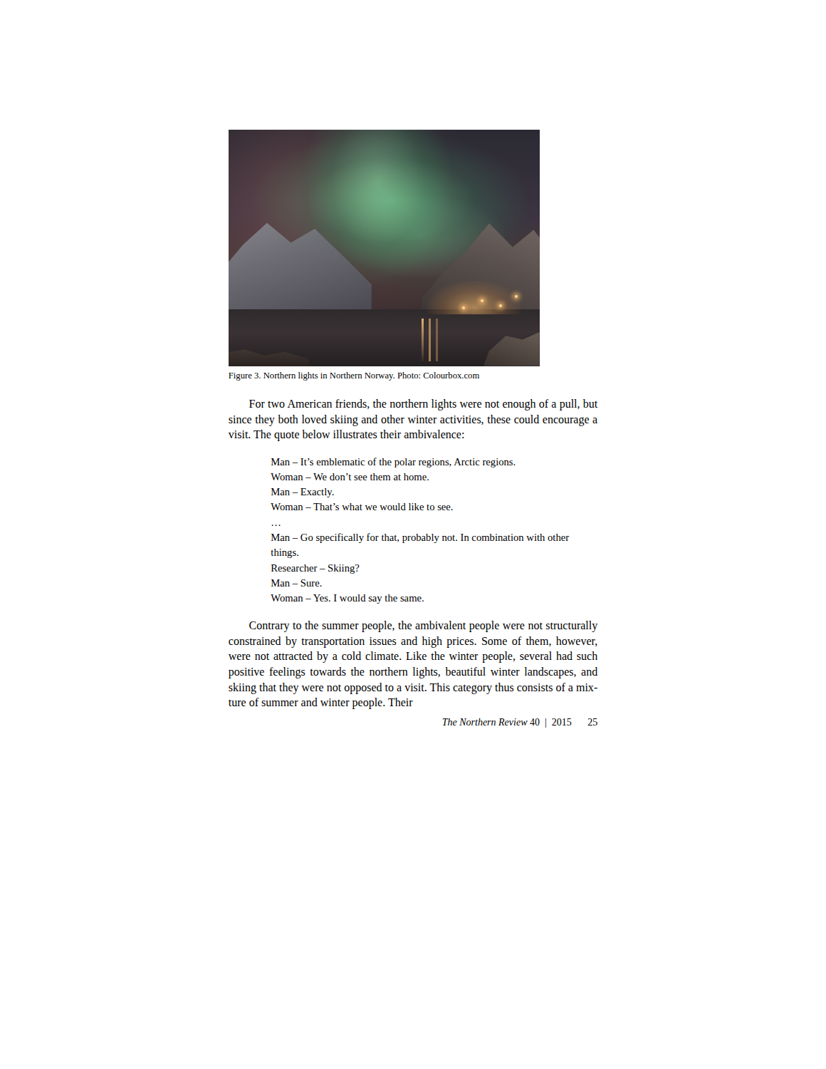Figure 3. Northern lights in Northern Norway. Photo: Colourbox.com
For two American friends, the northern lights were not enough of a pull, but since they both loved skiing and other winter activities, these could encourage a visit. The quote below illustrates their ambivalence:
Man – It’s emblematic of the polar regions, Arctic regions.
Woman – We don’t see them at home.
Man – Exactly.
Woman – That’s what we would like to see.
…
Man – Go specifically for that, probably not. In combination with other things.
Researcher – Skiing?
Man – Sure.
Woman – Yes. I would say the same.
Contrary to the summer people, the ambivalent people were not structurally constrained by transportation issues and high prices. Some of them, however, were not attracted by a cold climate. Like the winter people, several had such positive feelings towards the northern lights, beautiful winter landscapes, and skiing that they were not opposed to a visit. This category thus consists of a mixture of summer and winter people. Their
The Northern Review 40 | 201525